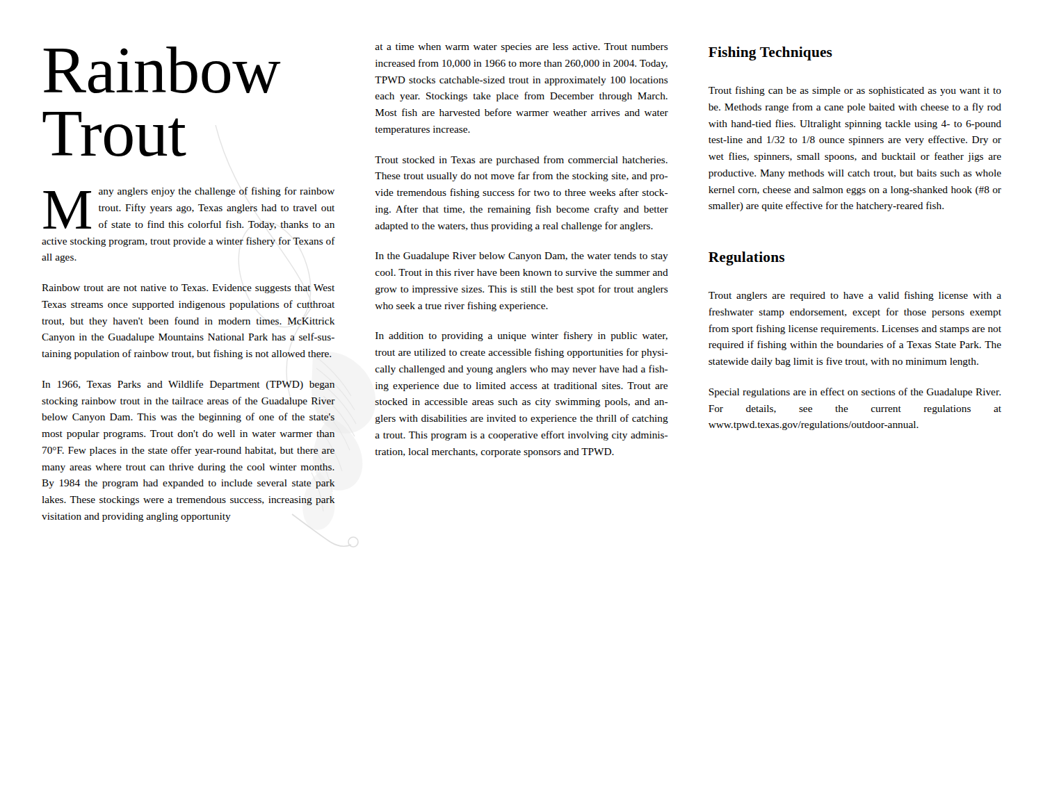Rainbow
Trout
Many anglers enjoy the challenge of fishing for rainbow trout. Fifty years ago, Texas anglers had to travel out of state to find this colorful fish. Today, thanks to an active stocking program, trout provide a winter fishery for Texans of all ages.
Rainbow trout are not native to Texas. Evidence suggests that West Texas streams once supported indigenous populations of cutthroat trout, but they haven't been found in modern times. McKittrick Canyon in the Guadalupe Mountains National Park has a self-sustaining population of rainbow trout, but fishing is not allowed there.
In 1966, Texas Parks and Wildlife Department (TPWD) began stocking rainbow trout in the tailrace areas of the Guadalupe River below Canyon Dam. This was the beginning of one of the state's most popular programs. Trout don't do well in water warmer than 70°F. Few places in the state offer year-round habitat, but there are many areas where trout can thrive during the cool winter months. By 1984 the program had expanded to include several state park lakes. These stockings were a tremendous success, increasing park visitation and providing angling opportunity
at a time when warm water species are less active. Trout numbers increased from 10,000 in 1966 to more than 260,000 in 2004. Today, TPWD stocks catchable-sized trout in approximately 100 locations each year. Stockings take place from December through March. Most fish are harvested before warmer weather arrives and water temperatures increase.
Trout stocked in Texas are purchased from commercial hatcheries. These trout usually do not move far from the stocking site, and provide tremendous fishing success for two to three weeks after stocking. After that time, the remaining fish become crafty and better adapted to the waters, thus providing a real challenge for anglers.
In the Guadalupe River below Canyon Dam, the water tends to stay cool. Trout in this river have been known to survive the summer and grow to impressive sizes. This is still the best spot for trout anglers who seek a true river fishing experience.
In addition to providing a unique winter fishery in public water, trout are utilized to create accessible fishing opportunities for physically challenged and young anglers who may never have had a fishing experience due to limited access at traditional sites. Trout are stocked in accessible areas such as city swimming pools, and anglers with disabilities are invited to experience the thrill of catching a trout. This program is a cooperative effort involving city administration, local merchants, corporate sponsors and TPWD.
Fishing Techniques
Trout fishing can be as simple or as sophisticated as you want it to be. Methods range from a cane pole baited with cheese to a fly rod with hand-tied flies. Ultralight spinning tackle using 4- to 6-pound test-line and 1/32 to 1/8 ounce spinners are very effective. Dry or wet flies, spinners, small spoons, and bucktail or feather jigs are productive. Many methods will catch trout, but baits such as whole kernel corn, cheese and salmon eggs on a long-shanked hook (#8 or smaller) are quite effective for the hatchery-reared fish.
Regulations
Trout anglers are required to have a valid fishing license with a freshwater stamp endorsement, except for those persons exempt from sport fishing license requirements. Licenses and stamps are not required if fishing within the boundaries of a Texas State Park. The statewide daily bag limit is five trout, with no minimum length.
Special regulations are in effect on sections of the Guadalupe River. For details, see the current regulations at www.tpwd.texas.gov/regulations/outdoor-annual.